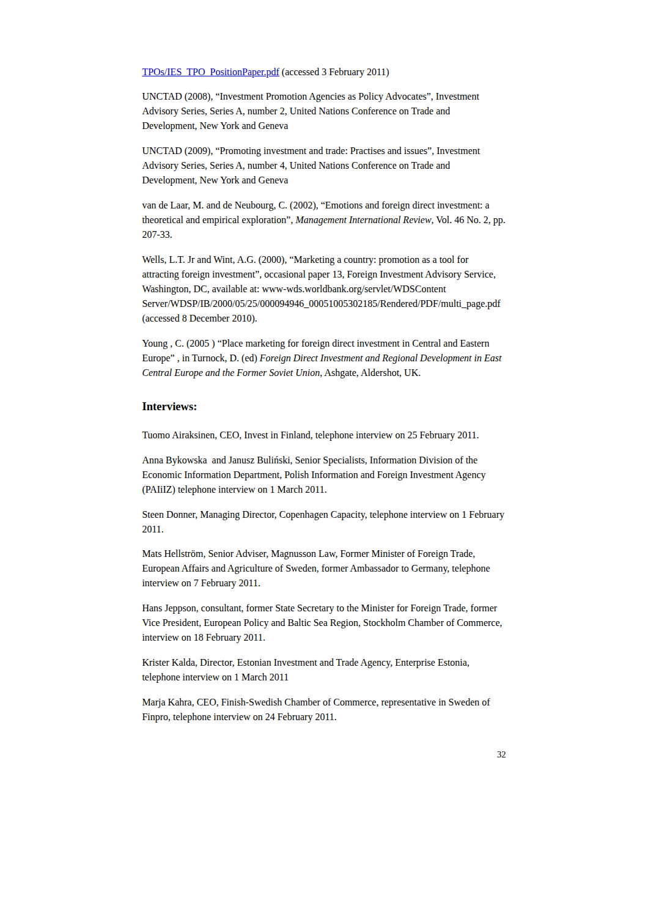TPOs/IES_TPO_PositionPaper.pdf (accessed 3 February 2011)
UNCTAD (2008), “Investment Promotion Agencies as Policy Advocates”, Investment Advisory Series, Series A, number 2, United Nations Conference on Trade and Development, New York and Geneva
UNCTAD (2009), “Promoting investment and trade: Practises and issues”, Investment Advisory Series, Series A, number 4, United Nations Conference on Trade and Development, New York and Geneva
van de Laar, M. and de Neubourg, C. (2002), “Emotions and foreign direct investment: a theoretical and empirical exploration”, Management International Review, Vol. 46 No. 2, pp. 207-33.
Wells, L.T. Jr and Wint, A.G. (2000), “Marketing a country: promotion as a tool for attracting foreign investment”, occasional paper 13, Foreign Investment Advisory Service, Washington, DC, available at: www-wds.worldbank.org/servlet/WDSContent Server/WDSP/IB/2000/05/25/000094946_00051005302185/Rendered/PDF/multi_page.pdf (accessed 8 December 2010).
Young , C. (2005 ) “Place marketing for foreign direct investment in Central and Eastern Europe” , in Turnock, D. (ed) Foreign Direct Investment and Regional Development in East Central Europe and the Former Soviet Union, Ashgate, Aldershot, UK.
Interviews:
Tuomo Airaksinen, CEO, Invest in Finland, telephone interview on 25 February 2011.
Anna Bykowska and Janusz Buliński, Senior Specialists, Information Division of the Economic Information Department, Polish Information and Foreign Investment Agency (PAIiIZ) telephone interview on 1 March 2011.
Steen Donner, Managing Director, Copenhagen Capacity, telephone interview on 1 February 2011.
Mats Hellström, Senior Adviser, Magnusson Law, Former Minister of Foreign Trade, European Affairs and Agriculture of Sweden, former Ambassador to Germany, telephone interview on 7 February 2011.
Hans Jeppson, consultant, former State Secretary to the Minister for Foreign Trade, former Vice President, European Policy and Baltic Sea Region, Stockholm Chamber of Commerce, interview on 18 February 2011.
Krister Kalda, Director, Estonian Investment and Trade Agency, Enterprise Estonia, telephone interview on 1 March 2011
Marja Kahra, CEO, Finish-Swedish Chamber of Commerce, representative in Sweden of Finpro, telephone interview on 24 February 2011.
32